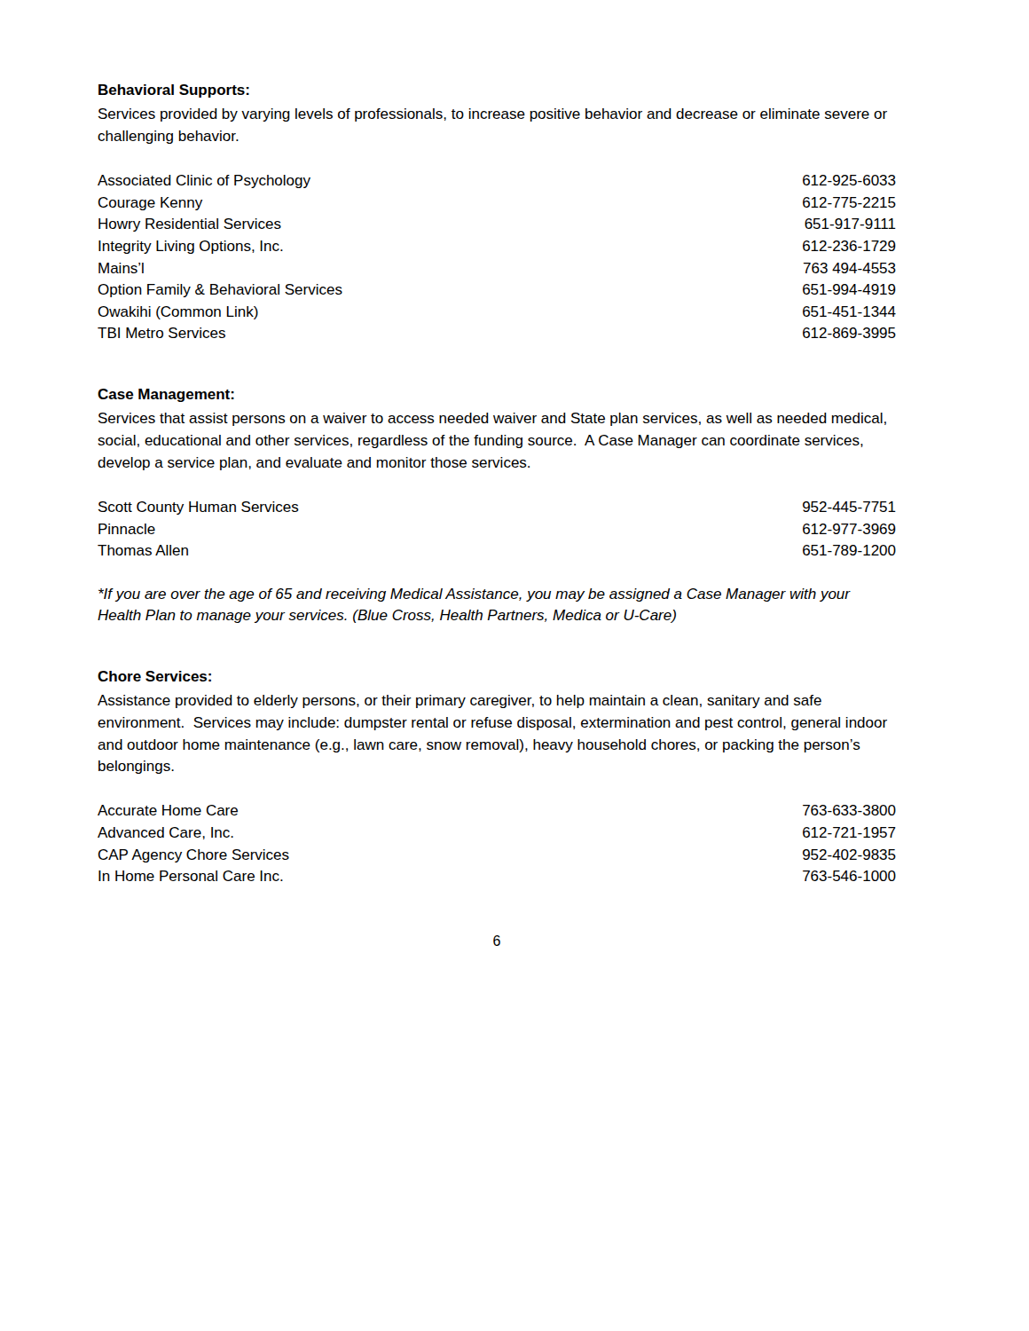Behavioral Supports:
Services provided by varying levels of professionals, to increase positive behavior and decrease or eliminate severe or challenging behavior.
| Associated Clinic of Psychology | 612-925-6033 |
| Courage Kenny | 612-775-2215 |
| Howry Residential Services | 651-917-9111 |
| Integrity Living Options, Inc. | 612-236-1729 |
| Mains’l | 763 494-4553 |
| Option Family & Behavioral Services | 651-994-4919 |
| Owakihi (Common Link) | 651-451-1344 |
| TBI Metro Services | 612-869-3995 |
Case Management:
Services that assist persons on a waiver to access needed waiver and State plan services, as well as needed medical, social, educational and other services, regardless of the funding source. A Case Manager can coordinate services, develop a service plan, and evaluate and monitor those services.
| Scott County Human Services | 952-445-7751 |
| Pinnacle | 612-977-3969 |
| Thomas Allen | 651-789-1200 |
*If you are over the age of 65 and receiving Medical Assistance, you may be assigned a Case Manager with your Health Plan to manage your services. (Blue Cross, Health Partners, Medica or U-Care)
Chore Services:
Assistance provided to elderly persons, or their primary caregiver, to help maintain a clean, sanitary and safe environment. Services may include: dumpster rental or refuse disposal, extermination and pest control, general indoor and outdoor home maintenance (e.g., lawn care, snow removal), heavy household chores, or packing the person’s belongings.
| Accurate Home Care | 763-633-3800 |
| Advanced Care, Inc. | 612-721-1957 |
| CAP Agency Chore Services | 952-402-9835 |
| In Home Personal Care Inc. | 763-546-1000 |
6